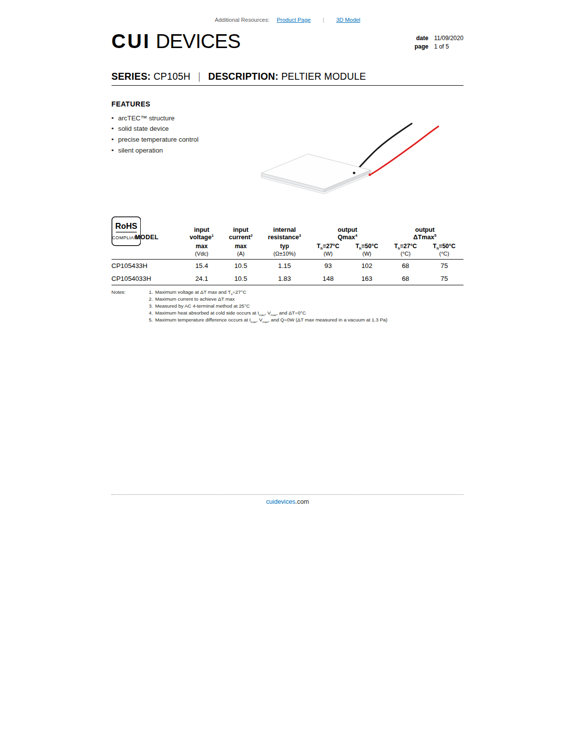Additional Resources: Product Page | 3D Model
CUI DEVICES
date 11/09/2020
page 1 of 5
SERIES: CP105H | DESCRIPTION: PELTIER MODULE
FEATURES
arcTEC™ structure
solid state device
precise temperature control
silent operation
RoHS COMPLIANT
| MODEL | input voltage 1 | input current 2 | internal resistance 3 | output Qmax 4 | output ΔTmax 5 |
| --- | --- | --- | --- | --- | --- |
| | max (Vdc) | max (A) | typ (Ω±10%) | T h =27°C (W) | T h =50°C (W) | T h =27°C (°C) | T h =50°C (°C) |
| CP105433H | 15.4 | 10.5 | 1.15 | 93 | 102 | 68 | 75 |
| CP1054033H | 24.1 | 10.5 | 1.83 | 148 | 163 | 68 | 75 |
Notes:
Maximum voltage at ΔT max and Th=27°C
Maximum current to achieve ΔT max
Measured by AC 4-terminal method at 25°C
Maximum heat absorbed at cold side occurs at Imax, Vmax, and ΔT=0°C
Maximum temperature difference occurs at Imax, Vmax, and Q=0W (ΔT max measured in a vacuum at 1.3 Pa)
cuidevices.com